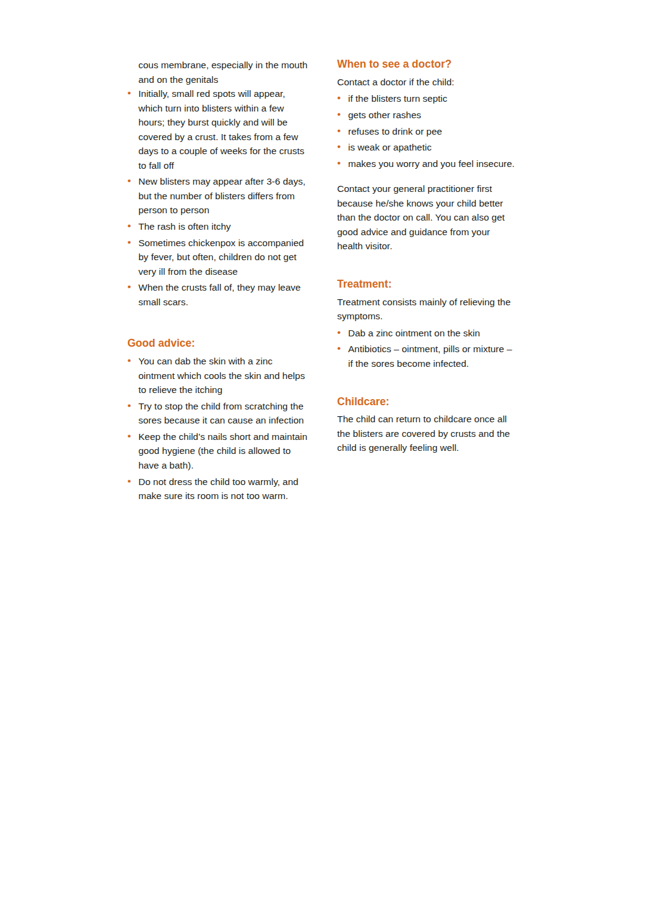cous membrane, especially in the mouth and on the genitals
Initially, small red spots will appear, which turn into blisters within a few hours; they burst quickly and will be covered by a crust. It takes from a few days to a couple of weeks for the crusts to fall off
New blisters may appear after 3-6 days, but the number of blisters differs from person to person
The rash is often itchy
Sometimes chickenpox is accompanied by fever, but often, children do not get very ill from the disease
When the crusts fall of, they may leave small scars.
Good advice:
You can dab the skin with a zinc ointment which cools the skin and helps to relieve the itching
Try to stop the child from scratching the sores because it can cause an infection
Keep the child’s nails short and maintain good hygiene (the child is allowed to have a bath).
Do not dress the child too warmly, and make sure its room is not too warm.
When to see a doctor?
Contact a doctor if the child:
if the blisters turn septic
gets other rashes
refuses to drink or pee
is weak or apathetic
makes you worry and you feel insecure.
Contact your general practitioner first because he/she knows your child better than the doctor on call. You can also get good advice and guidance from your health visitor.
Treatment:
Treatment consists mainly of relieving the symptoms.
Dab a zinc ointment on the skin
Antibiotics – ointment, pills or mixture – if the sores become infected.
Childcare:
The child can return to childcare once all the blisters are covered by crusts and the child is generally feeling well.